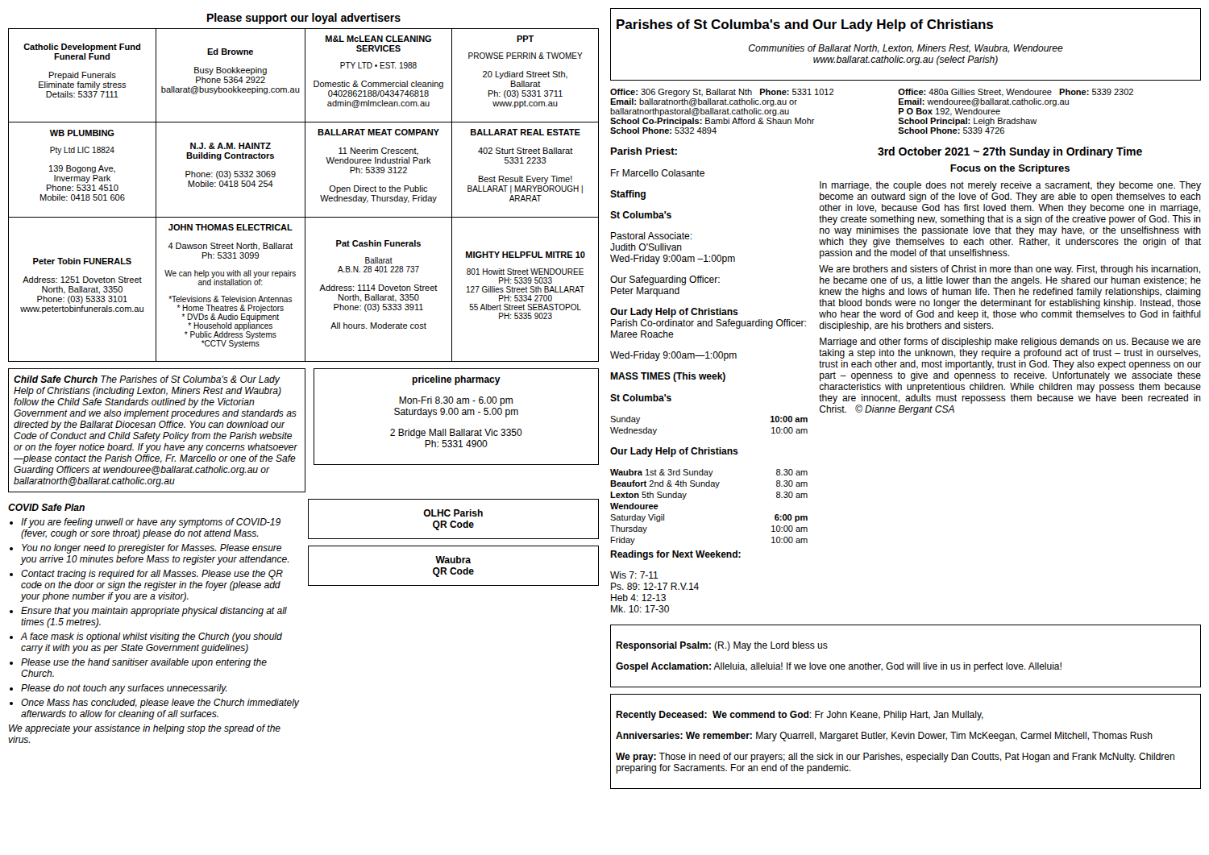Please support our loyal advertisers
| Catholic Development Fund Funeral Fund Prepaid Funerals Eliminate family stress Details: 5337 7111 | Ed Browne Busy Bookkeeping Phone 5364 2922 ballarat@busybookkeeping.com.au | M&L McLEAN CLEANING SERVICES PTY LTD • EST. 1988 Domestic & Commercial cleaning 0402862188/0434746818 admin@mlmclean.com.au | PPT PROWSE PERRIN & TWOMEY 20 Lydiard Street Sth, Ballarat Ph: (03) 5331 3711 www.ppt.com.au |
| WB PLUMBING Pty Ltd LIC 18824 139 Bogong Ave, Invermay Park Phone: 5331 4510 Mobile: 0418 501 606 | N.J. & A.M. HAINTZ Building Contractors Phone: (03) 5332 3069 Mobile: 0418 504 254 | BALLARAT MEAT COMPANY 11 Neerim Crescent, Wendouree Industrial Park Ph: 5339 3122 Open Direct to the Public Wednesday, Thursday, Friday | BALLARAT REAL ESTATE 402 Sturt Street Ballarat 5331 2233 Best Result Every Time! BALLARAT / MARYBOROUGH / ARARAT |
| Peter Tobin FUNERALS Address: 1251 Doveton Street North, Ballarat, 3350 Phone: (03) 5333 3101 www.petertobinfunerals.com.au | JOHN THOMAS ELECTRICAL 4 Dawson Street North, Ballarat Ph: 5331 3099 We can help you with all your repairs and installation of: *Televisions & Television Antennas * Home Theatres & Projectors * DVDs & Audio Equipment * Household appliances * Public Address Systems *CCTV Systems | Pat Cashin Funerals Ballarat A.B.N. 28 401 228 737 Address: 1114 Doveton Street North, Ballarat, 3350 Phone: (03) 5333 3911 All hours. Moderate cost | MIGHTY HELPFUL MITRE 10 801 Howitt Street WENDOUREE PH: 5339 5033 127 Gillies Street Sth BALLARAT PH: 5334 2700 55 Albert Street SEBASTOPOL PH: 5335 9023 |
Child Safe Church The Parishes of St Columba's & Our Lady Help of Christians (including Lexton, Miners Rest and Waubra) follow the Child Safe Standards outlined by the Victorian Government and we also implement procedures and standards as directed by the Ballarat Diocesan Office. You can download our Code of Conduct and Child Safety Policy from the Parish website or on the foyer notice board. If you have any concerns whatsoever—please contact the Parish Office, Fr. Marcello or one of the Safe Guarding Officers at wendouree@ballarat.catholic.org.au or ballaratnorth@ballarat.catholic.org.au
priceline pharmacy
Mon-Fri 8.30 am - 6.00 pm
Saturdays 9.00 am - 5.00 pm
2 Bridge Mall Ballarat Vic 3350
Ph: 5331 4900
COVID Safe Plan
If you are feeling unwell or have any symptoms of COVID-19 (fever, cough or sore throat) please do not attend Mass.
You no longer need to preregister for Masses. Please ensure you arrive 10 minutes before Mass to register your attendance.
Contact tracing is required for all Masses. Please use the QR code on the door or sign the register in the foyer (please add your phone number if you are a visitor).
Ensure that you maintain appropriate physical distancing at all times (1.5 metres).
A face mask is optional whilst visiting the Church (you should carry it with you as per State Government guidelines)
Please use the hand sanitiser available upon entering the Church.
Please do not touch any surfaces unnecessarily.
Once Mass has concluded, please leave the Church immediately afterwards to allow for cleaning of all surfaces.
We appreciate your assistance in helping stop the spread of the virus.
OLHC Parish
QR Code
Waubra
QR Code
Parishes of St Columba's and Our Lady Help of Christians
Communities of Ballarat North, Lexton, Miners Rest, Waubra, Wendouree
www.ballarat.catholic.org.au (select Parish)
| Office: 306 Gregory St, Ballarat Nth Phone: 5331 1012 Email: ballaratnorth@ballarat.catholic.org.au or ballaratnorthpastoral@ballarat.catholic.org.au School Co-Principals: Bambi Afford & Shaun Mohr School Phone: 5332 4894 | Office: 480a Gillies Street, Wendouree Phone: 5339 2302 Email: wendouree@ballarat.catholic.org.au P O Box 192, Wendouree School Principal: Leigh Bradshaw School Phone: 5339 4726 |
Parish Priest:
Fr Marcello Colasante
Staffing
St Columba's
Pastoral Associate:
Judith O'Sullivan
Wed-Friday 9:00am –1:00pm
Our Safeguarding Officer:
Peter Marquand
Our Lady Help of Christians
Parish Co-ordinator and Safeguarding Officer:
Maree Roache
Wed-Friday 9:00am—1:00pm
MASS TIMES (This week)
St Columba's
| Sunday | 10:00 am |
| Wednesday | 10:00 am |
Our Lady Help of Christians
| Waubra 1st & 3rd Sunday | 8.30 am |
| Beaufort 2nd & 4th Sunday | 8.30 am |
| Lexton 5th Sunday | 8.30 am |
| Wendouree | |
| Saturday Vigil | 6:00 pm |
| Thursday | 10:00 am |
| Friday | 10:00 am |
Readings for Next Weekend:
Wis 7: 7-11
Ps. 89: 12-17 R.V.14
Heb 4: 12-13
Mk. 10: 17-30
3rd October 2021 ~ 27th Sunday in Ordinary Time
Focus on the Scriptures
In marriage, the couple does not merely receive a sacrament, they become one. They become an outward sign of the love of God. They are able to open themselves to each other in love, because God has first loved them. When they become one in marriage, they create something new, something that is a sign of the creative power of God. This in no way minimises the passionate love that they may have, or the unselfishness with which they give themselves to each other. Rather, it underscores the origin of that passion and the model of that unselfishness.
We are brothers and sisters of Christ in more than one way. First, through his incarnation, he became one of us, a little lower than the angels. He shared our human existence; he knew the highs and lows of human life. Then he redefined family relationships, claiming that blood bonds were no longer the determinant for establishing kinship. Instead, those who hear the word of God and keep it, those who commit themselves to God in faithful discipleship, are his brothers and sisters.
Marriage and other forms of discipleship make religious demands on us. Because we are taking a step into the unknown, they require a profound act of trust – trust in ourselves, trust in each other and, most importantly, trust in God. They also expect openness on our part – openness to give and openness to receive. Unfortunately we associate these characteristics with unpretentious children. While children may possess them because they are innocent, adults must repossess them because we have been recreated in Christ. © Dianne Bergant CSA
Responsorial Psalm: (R.) May the Lord bless us
Gospel Acclamation: Alleluia, alleluia! If we love one another, God will live in us in perfect love. Alleluia!
Recently Deceased: We commend to God: Fr John Keane, Philip Hart, Jan Mullaly,
Anniversaries: We remember: Mary Quarrell, Margaret Butler, Kevin Dower, Tim McKeegan, Carmel Mitchell, Thomas Rush
We pray: Those in need of our prayers; all the sick in our Parishes, especially Dan Coutts, Pat Hogan and Frank McNulty. Children preparing for Sacraments. For an end of the pandemic.